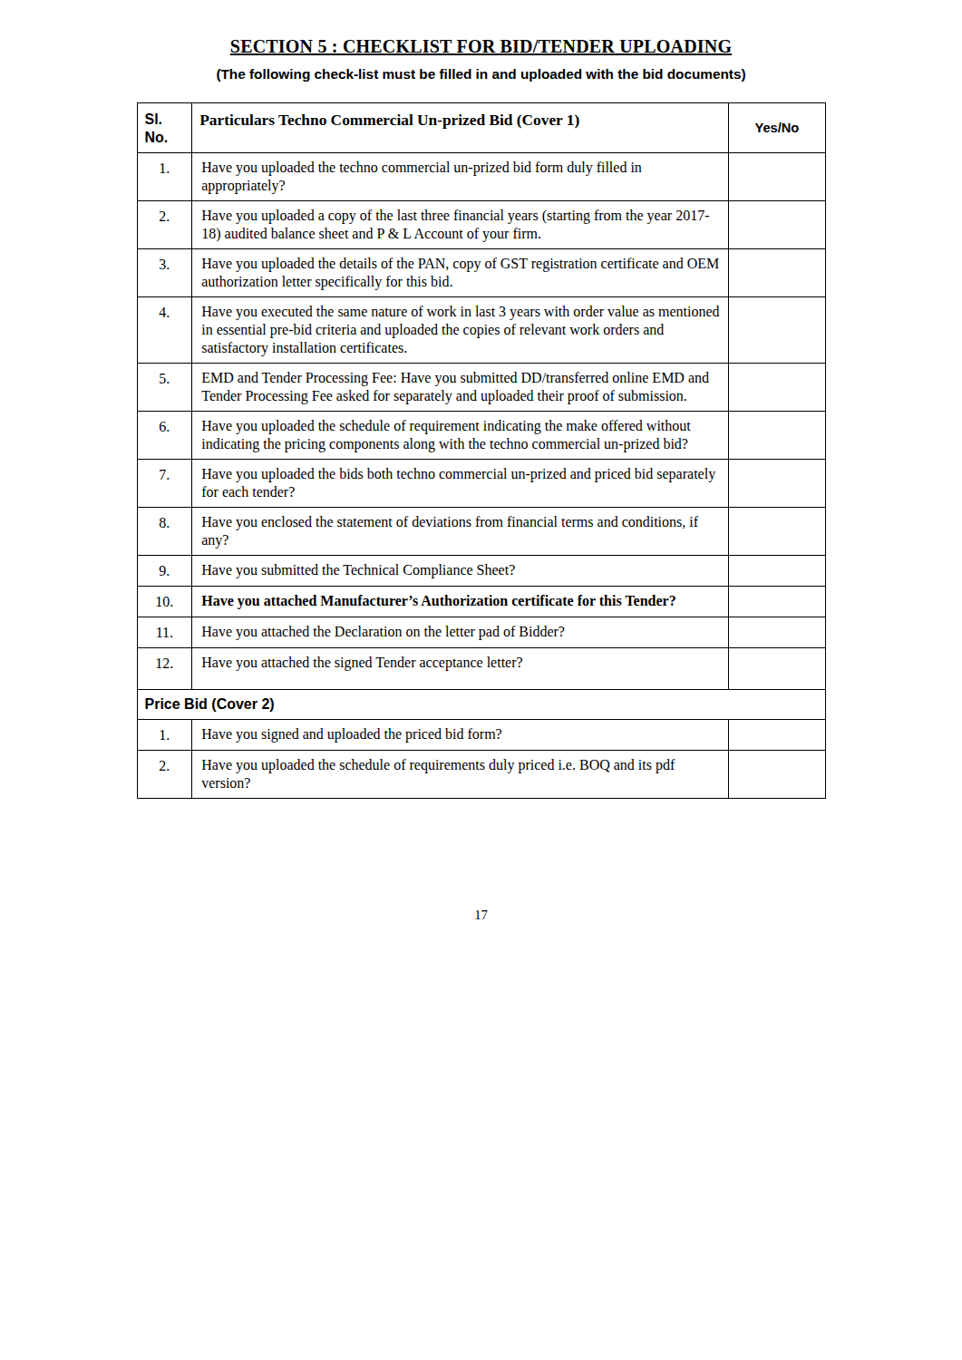SECTION 5 : CHECKLIST FOR BID/TENDER UPLOADING
(The following check-list must be filled in and uploaded with the bid documents)
| Sl. No. | Particulars Techno Commercial Un-prized Bid (Cover 1) | Yes/No |
| --- | --- | --- |
| 1. | Have you uploaded the techno commercial un-prized bid form duly filled in appropriately? | |
| 2. | Have you uploaded a copy of the last three financial years (starting from the year 2017-18) audited balance sheet and P & L Account of your firm. | |
| 3. | Have you uploaded the details of the PAN, copy of GST registration certificate and OEM authorization letter specifically for this bid. | |
| 4. | Have you executed the same nature of work in last 3 years with order value as mentioned in essential pre-bid criteria and uploaded the copies of relevant work orders and satisfactory installation certificates. | |
| 5. | EMD and Tender Processing Fee: Have you submitted DD/transferred online EMD and Tender Processing Fee asked for separately and uploaded their proof of submission. | |
| 6. | Have you uploaded the schedule of requirement indicating the make offered without indicating the pricing components along with the techno commercial un-prized bid? | |
| 7. | Have you uploaded the bids both techno commercial un-prized and priced bid separately for each tender? | |
| 8. | Have you enclosed the statement of deviations from financial terms and conditions, if any? | |
| 9. | Have you submitted the Technical Compliance Sheet? | |
| 10. | Have you attached Manufacturer’s Authorization certificate for this Tender? | |
| 11. | Have you attached the Declaration on the letter pad of Bidder? | |
| 12. | Have you attached the signed Tender acceptance letter? | |
| Price Bid (Cover 2) |
| 1. | Have you signed and uploaded the priced bid form? | |
| 2. | Have you uploaded the schedule of requirements duly priced i.e. BOQ and its pdf version? | |
17